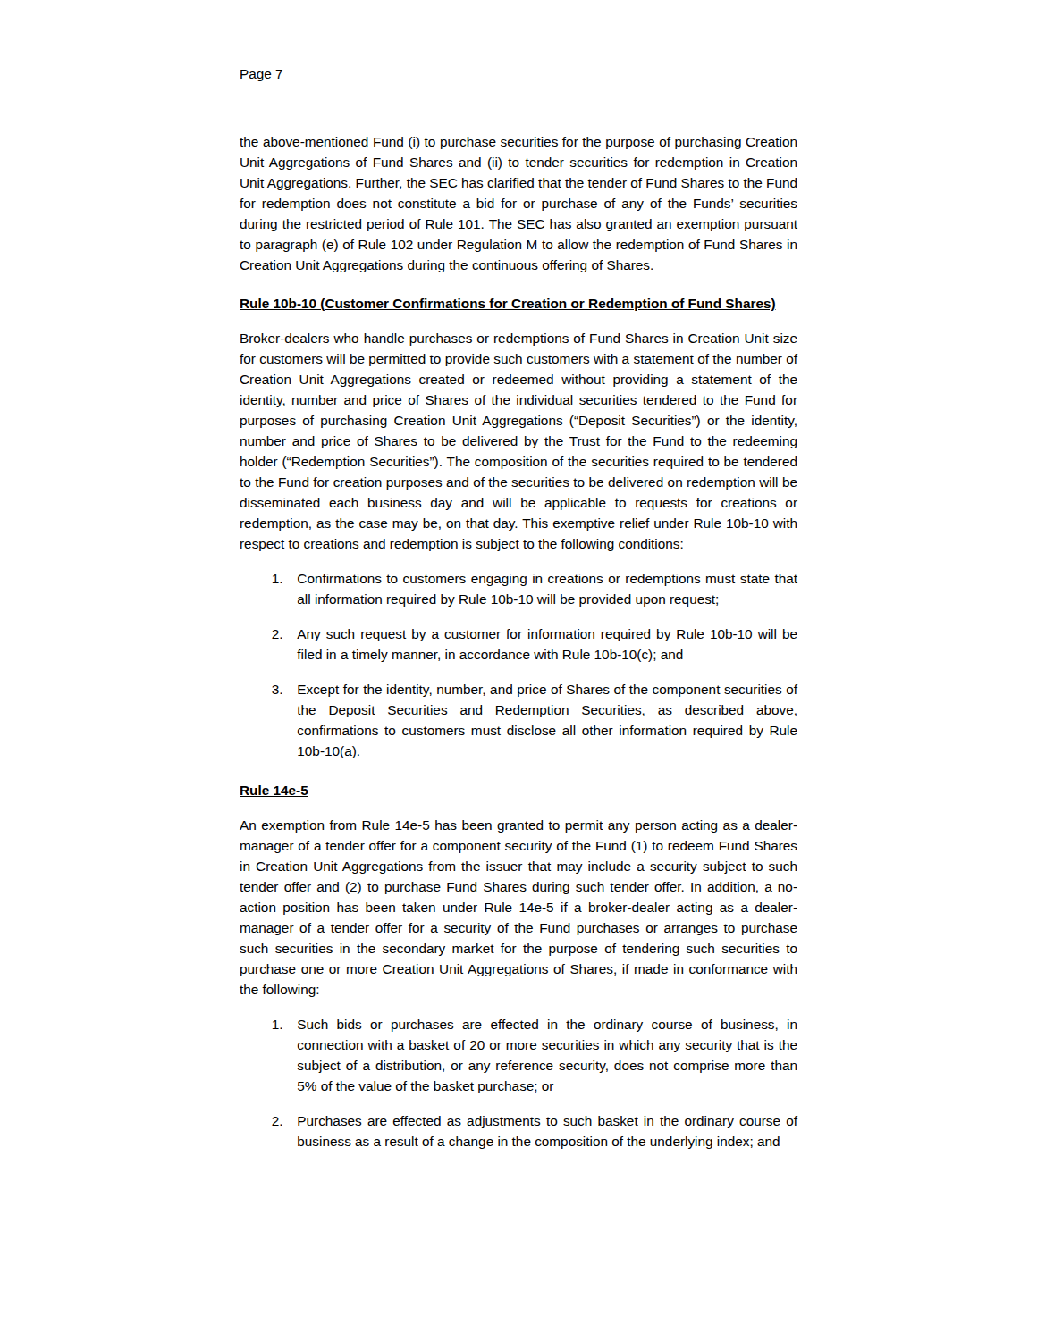Page 7
the above-mentioned Fund (i) to purchase securities for the purpose of purchasing Creation Unit Aggregations of Fund Shares and (ii) to tender securities for redemption in Creation Unit Aggregations. Further, the SEC has clarified that the tender of Fund Shares to the Fund for redemption does not constitute a bid for or purchase of any of the Funds’ securities during the restricted period of Rule 101. The SEC has also granted an exemption pursuant to paragraph (e) of Rule 102 under Regulation M to allow the redemption of Fund Shares in Creation Unit Aggregations during the continuous offering of Shares.
Rule 10b-10 (Customer Confirmations for Creation or Redemption of Fund Shares)
Broker-dealers who handle purchases or redemptions of Fund Shares in Creation Unit size for customers will be permitted to provide such customers with a statement of the number of Creation Unit Aggregations created or redeemed without providing a statement of the identity, number and price of Shares of the individual securities tendered to the Fund for purposes of purchasing Creation Unit Aggregations (“Deposit Securities”) or the identity, number and price of Shares to be delivered by the Trust for the Fund to the redeeming holder (“Redemption Securities”). The composition of the securities required to be tendered to the Fund for creation purposes and of the securities to be delivered on redemption will be disseminated each business day and will be applicable to requests for creations or redemption, as the case may be, on that day. This exemptive relief under Rule 10b-10 with respect to creations and redemption is subject to the following conditions:
Confirmations to customers engaging in creations or redemptions must state that all information required by Rule 10b-10 will be provided upon request;
Any such request by a customer for information required by Rule 10b-10 will be filed in a timely manner, in accordance with Rule 10b-10(c); and
Except for the identity, number, and price of Shares of the component securities of the Deposit Securities and Redemption Securities, as described above, confirmations to customers must disclose all other information required by Rule 10b-10(a).
Rule 14e-5
An exemption from Rule 14e-5 has been granted to permit any person acting as a dealer-manager of a tender offer for a component security of the Fund (1) to redeem Fund Shares in Creation Unit Aggregations from the issuer that may include a security subject to such tender offer and (2) to purchase Fund Shares during such tender offer. In addition, a no-action position has been taken under Rule 14e-5 if a broker-dealer acting as a dealer-manager of a tender offer for a security of the Fund purchases or arranges to purchase such securities in the secondary market for the purpose of tendering such securities to purchase one or more Creation Unit Aggregations of Shares, if made in conformance with the following:
Such bids or purchases are effected in the ordinary course of business, in connection with a basket of 20 or more securities in which any security that is the subject of a distribution, or any reference security, does not comprise more than 5% of the value of the basket purchase; or
Purchases are effected as adjustments to such basket in the ordinary course of business as a result of a change in the composition of the underlying index; and